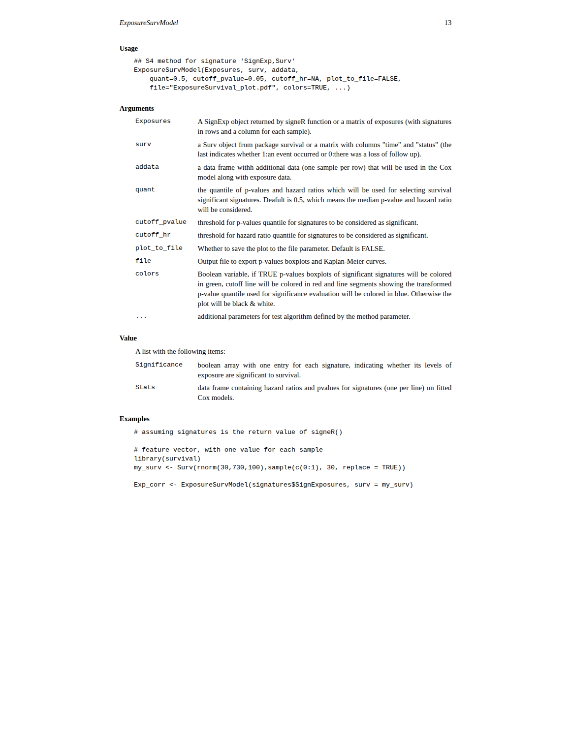ExposureSurvModel 13
Usage
## S4 method for signature 'SignExp,Surv'
ExposureSurvModel(Exposures, surv, addata,
    quant=0.5, cutoff_pvalue=0.05, cutoff_hr=NA, plot_to_file=FALSE,
    file="ExposureSurvival_plot.pdf", colors=TRUE, ...)
Arguments
Exposures
A SignExp object returned by signeR function or a matrix of exposures (with signatures in rows and a column for each sample).
surv
a Surv object from package survival or a matrix with columns "time" and "status" (the last indicates whether 1:an event occurred or 0:there was a loss of follow up).
addata
a data frame withh additional data (one sample per row) that will be used in the Cox model along with exposure data.
quant
the quantile of p-values and hazard ratios which will be used for selecting survival significant signatures. Deafult is 0.5, which means the median p-value and hazard ratio will be considered.
cutoff_pvalue
threshold for p-values quantile for signatures to be considered as significant.
cutoff_hr
threshold for hazard ratio quantile for signatures to be considered as significant.
plot_to_file
Whether to save the plot to the file parameter. Default is FALSE.
file
Output file to export p-values boxplots and Kaplan-Meier curves.
colors
Boolean variable, if TRUE p-values boxplots of significant signatures will be colored in green, cutoff line will be colored in red and line segments showing the transformed p-value quantile used for significance evaluation will be colored in blue. Otherwise the plot will be black & white.
...
additional parameters for test algorithm defined by the method parameter.
Value
A list with the following items:
Significance
boolean array with one entry for each signature, indicating whether its levels of exposure are significant to survival.
Stats
data frame containing hazard ratios and pvalues for signatures (one per line) on fitted Cox models.
Examples
# assuming signatures is the return value of signeR()

# feature vector, with one value for each sample
library(survival)
my_surv <- Surv(rnorm(30,730,100),sample(c(0:1), 30, replace = TRUE))

Exp_corr <- ExposureSurvModel(signatures$SignExposures, surv = my_surv)